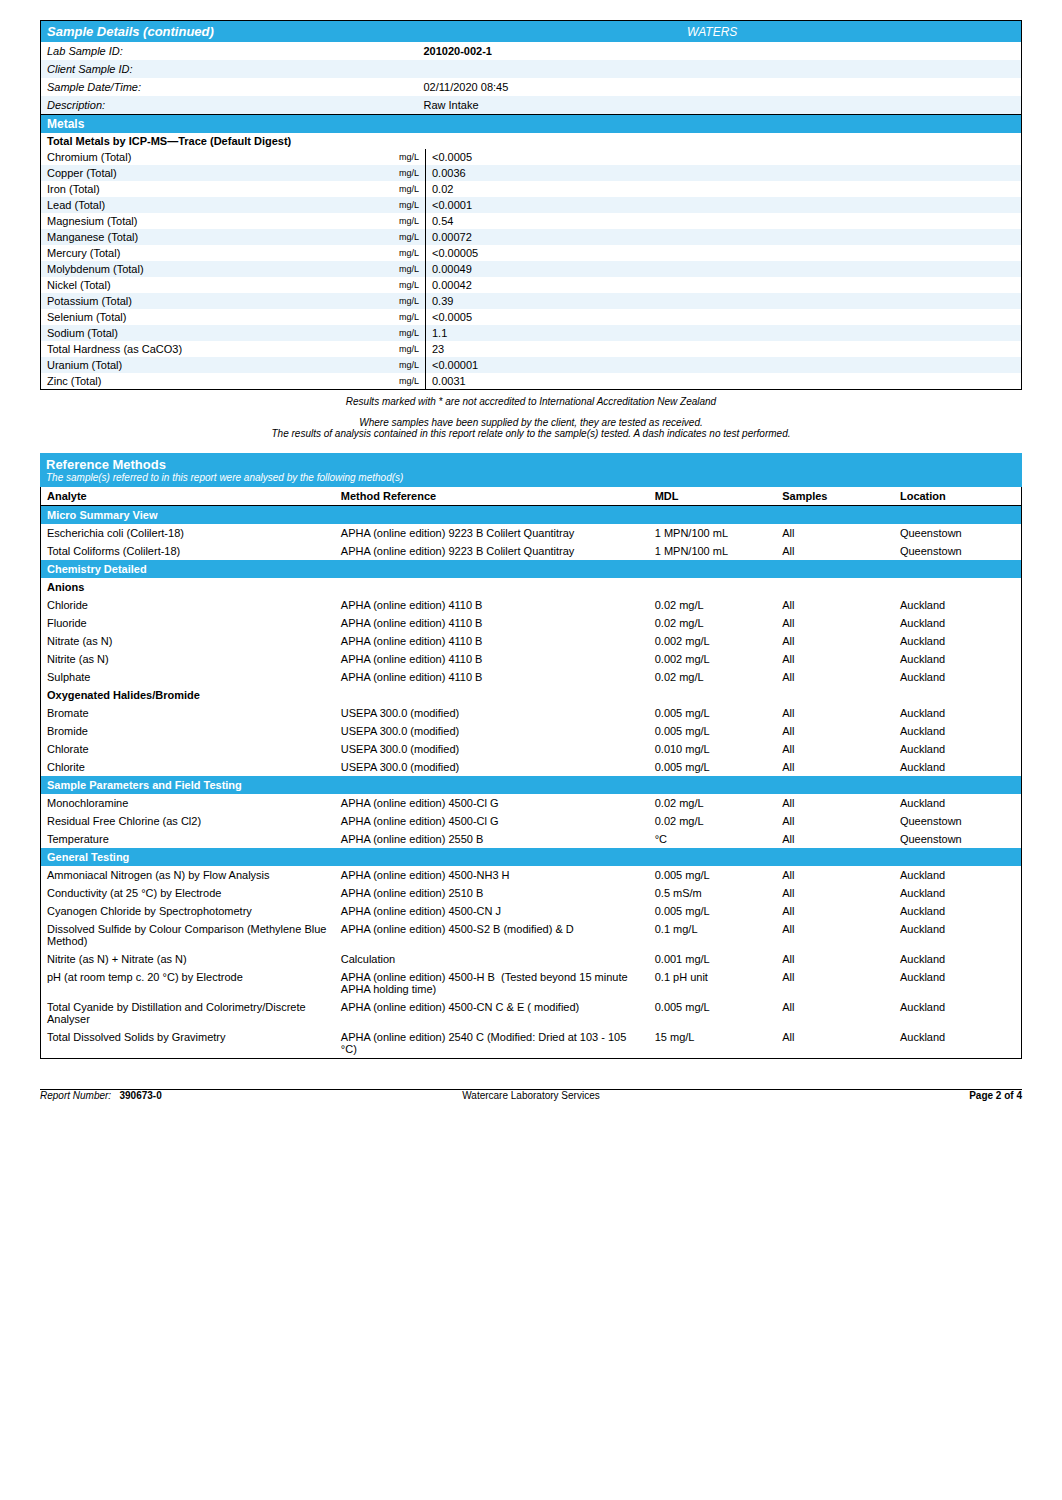| Sample Details (continued) | WATERS |
| Lab Sample ID: | 201020-002-1 |
| Client Sample ID: | |
| Sample Date/Time: | 02/11/2020 08:45 |
| Description: | Raw Intake |
| Metals |
| Total Metals by ICP-MS—Trace (Default Digest) |
| Chromium (Total) | mg/L | <0.0005 |
| Copper (Total) | mg/L | 0.0036 |
| Iron (Total) | mg/L | 0.02 |
| Lead (Total) | mg/L | <0.0001 |
| Magnesium (Total) | mg/L | 0.54 |
| Manganese (Total) | mg/L | 0.00072 |
| Mercury (Total) | mg/L | <0.00005 |
| Molybdenum (Total) | mg/L | 0.00049 |
| Nickel (Total) | mg/L | 0.00042 |
| Potassium (Total) | mg/L | 0.39 |
| Selenium (Total) | mg/L | <0.0005 |
| Sodium (Total) | mg/L | 1.1 |
| Total Hardness (as CaCO3) | mg/L | 23 |
| Uranium (Total) | mg/L | <0.00001 |
| Zinc (Total) | mg/L | 0.0031 |
Results marked with * are not accredited to International Accreditation New Zealand
Where samples have been supplied by the client, they are tested as received.
The results of analysis contained in this report relate only to the sample(s) tested. A dash indicates no test performed.
Reference Methods
The sample(s) referred to in this report were analysed by the following method(s)
| Analyte | Method Reference | MDL | Samples | Location |
| --- | --- | --- | --- | --- |
| Micro Summary View |
| Escherichia coli (Colilert-18) | APHA (online edition) 9223 B Colilert Quantitray | 1 MPN/100 mL | All | Queenstown |
| Total Coliforms (Colilert-18) | APHA (online edition) 9223 B Colilert Quantitray | 1 MPN/100 mL | All | Queenstown |
| Chemistry Detailed |
| Anions |
| Chloride | APHA (online edition) 4110 B | 0.02 mg/L | All | Auckland |
| Fluoride | APHA (online edition) 4110 B | 0.02 mg/L | All | Auckland |
| Nitrate (as N) | APHA (online edition) 4110 B | 0.002 mg/L | All | Auckland |
| Nitrite (as N) | APHA (online edition) 4110 B | 0.002 mg/L | All | Auckland |
| Sulphate | APHA (online edition) 4110 B | 0.02 mg/L | All | Auckland |
| Oxygenated Halides/Bromide |
| Bromate | USEPA 300.0 (modified) | 0.005 mg/L | All | Auckland |
| Bromide | USEPA 300.0 (modified) | 0.005 mg/L | All | Auckland |
| Chlorate | USEPA 300.0 (modified) | 0.010 mg/L | All | Auckland |
| Chlorite | USEPA 300.0 (modified) | 0.005 mg/L | All | Auckland |
| Sample Parameters and Field Testing |
| Monochloramine | APHA (online edition) 4500-Cl G | 0.02 mg/L | All | Auckland |
| Residual Free Chlorine (as Cl2) | APHA (online edition) 4500-Cl G | 0.02 mg/L | All | Queenstown |
| Temperature | APHA (online edition) 2550 B | °C | All | Queenstown |
| General Testing |
| Ammoniacal Nitrogen (as N) by Flow Analysis | APHA (online edition) 4500-NH3 H | 0.005 mg/L | All | Auckland |
| Conductivity (at 25 °C) by Electrode | APHA (online edition) 2510 B | 0.5 mS/m | All | Auckland |
| Cyanogen Chloride by Spectrophotometry | APHA (online edition) 4500-CN J | 0.005 mg/L | All | Auckland |
| Dissolved Sulfide by Colour Comparison (Methylene Blue Method) | APHA (online edition) 4500-S2 B (modified) & D | 0.1 mg/L | All | Auckland |
| Nitrite (as N) + Nitrate (as N) | Calculation | 0.001 mg/L | All | Auckland |
| pH (at room temp c. 20 °C) by Electrode | APHA (online edition) 4500-H B (Tested beyond 15 minute APHA holding time) | 0.1 pH unit | All | Auckland |
| Total Cyanide by Distillation and Colorimetry/Discrete Analyser | APHA (online edition) 4500-CN C & E ( modified) | 0.005 mg/L | All | Auckland |
| Total Dissolved Solids by Gravimetry | APHA (online edition) 2540 C (Modified: Dried at 103 - 105 °C) | 15 mg/L | All | Auckland |
| Report Number: 390673-0 | Watercare Laboratory Services | Page 2 of 4 |